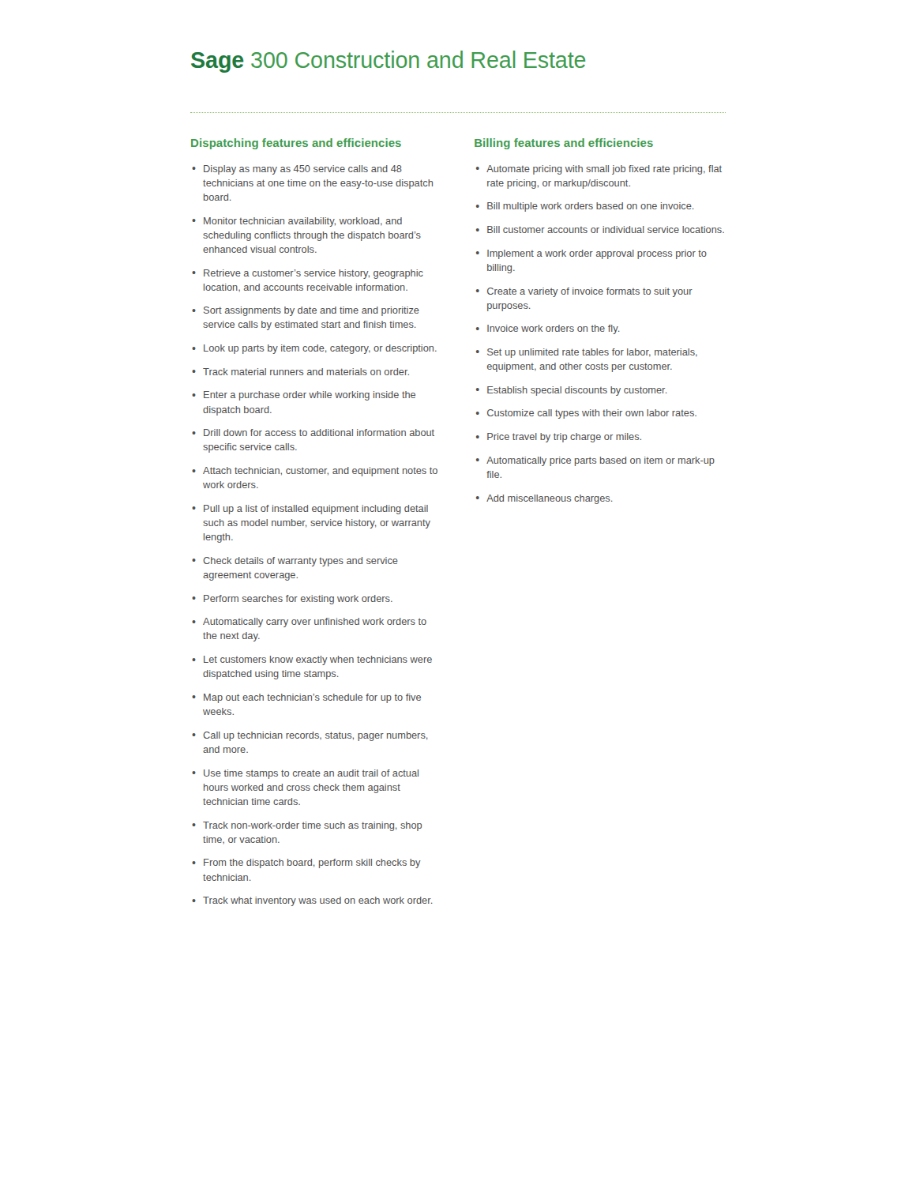Sage 300 Construction and Real Estate
Dispatching features and efficiencies
Display as many as 450 service calls and 48 technicians at one time on the easy-to-use dispatch board.
Monitor technician availability, workload, and scheduling conflicts through the dispatch board’s enhanced visual controls.
Retrieve a customer’s service history, geographic location, and accounts receivable information.
Sort assignments by date and time and prioritize service calls by estimated start and finish times.
Look up parts by item code, category, or description.
Track material runners and materials on order.
Enter a purchase order while working inside the dispatch board.
Drill down for access to additional information about specific service calls.
Attach technician, customer, and equipment notes to work orders.
Pull up a list of installed equipment including detail such as model number, service history, or warranty length.
Check details of warranty types and service agreement coverage.
Perform searches for existing work orders.
Automatically carry over unfinished work orders to the next day.
Let customers know exactly when technicians were dispatched using time stamps.
Map out each technician’s schedule for up to five weeks.
Call up technician records, status, pager numbers, and more.
Use time stamps to create an audit trail of actual hours worked and cross check them against technician time cards.
Track non-work-order time such as training, shop time, or vacation.
From the dispatch board, perform skill checks by technician.
Track what inventory was used on each work order.
Billing features and efficiencies
Automate pricing with small job fixed rate pricing, flat rate pricing, or markup/discount.
Bill multiple work orders based on one invoice.
Bill customer accounts or individual service locations.
Implement a work order approval process prior to billing.
Create a variety of invoice formats to suit your purposes.
Invoice work orders on the fly.
Set up unlimited rate tables for labor, materials, equipment, and other costs per customer.
Establish special discounts by customer.
Customize call types with their own labor rates.
Price travel by trip charge or miles.
Automatically price parts based on item or mark-up file.
Add miscellaneous charges.